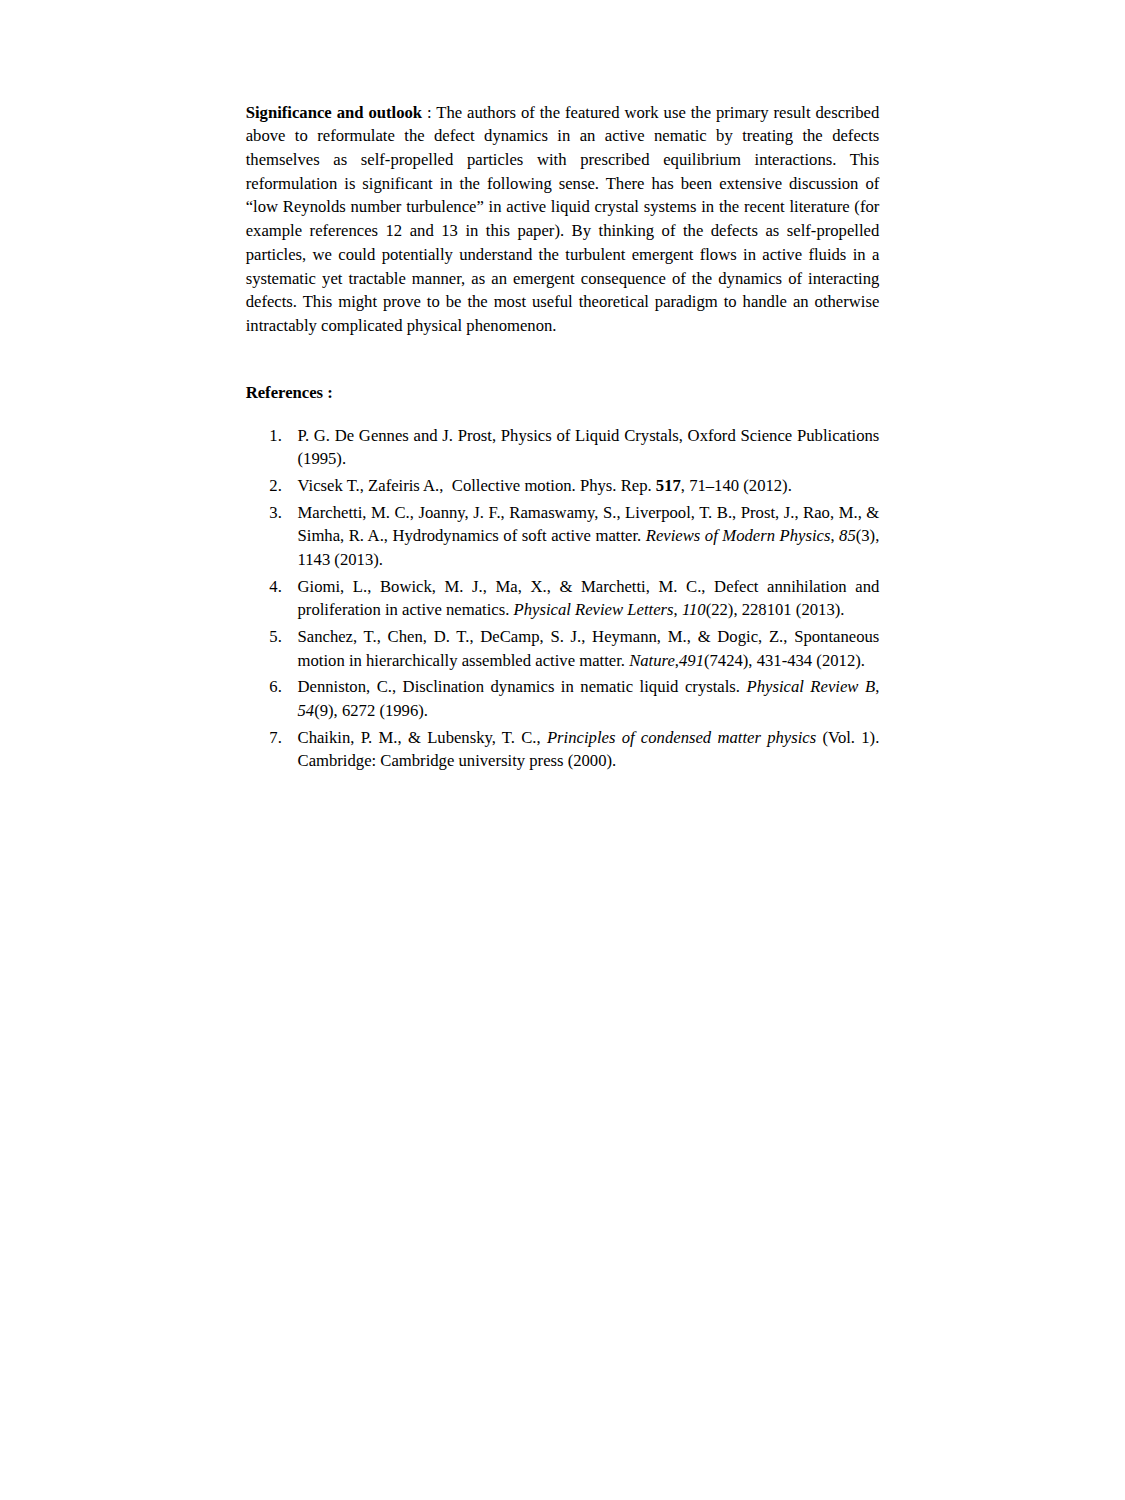Significance and outlook : The authors of the featured work use the primary result described above to reformulate the defect dynamics in an active nematic by treating the defects themselves as self-propelled particles with prescribed equilibrium interactions. This reformulation is significant in the following sense. There has been extensive discussion of “low Reynolds number turbulence” in active liquid crystal systems in the recent literature (for example references 12 and 13 in this paper). By thinking of the defects as self-propelled particles, we could potentially understand the turbulent emergent flows in active fluids in a systematic yet tractable manner, as an emergent consequence of the dynamics of interacting defects. This might prove to be the most useful theoretical paradigm to handle an otherwise intractably complicated physical phenomenon.
References :
P. G. De Gennes and J. Prost, Physics of Liquid Crystals, Oxford Science Publications (1995).
Vicsek T., Zafeiris A., Collective motion. Phys. Rep. 517, 71–140 (2012).
Marchetti, M. C., Joanny, J. F., Ramaswamy, S., Liverpool, T. B., Prost, J., Rao, M., & Simha, R. A., Hydrodynamics of soft active matter. Reviews of Modern Physics, 85(3), 1143 (2013).
Giomi, L., Bowick, M. J., Ma, X., & Marchetti, M. C., Defect annihilation and proliferation in active nematics. Physical Review Letters, 110(22), 228101 (2013).
Sanchez, T., Chen, D. T., DeCamp, S. J., Heymann, M., & Dogic, Z., Spontaneous motion in hierarchically assembled active matter. Nature,491(7424), 431-434 (2012).
Denniston, C., Disclination dynamics in nematic liquid crystals. Physical Review B, 54(9), 6272 (1996).
Chaikin, P. M., & Lubensky, T. C., Principles of condensed matter physics (Vol. 1). Cambridge: Cambridge university press (2000).